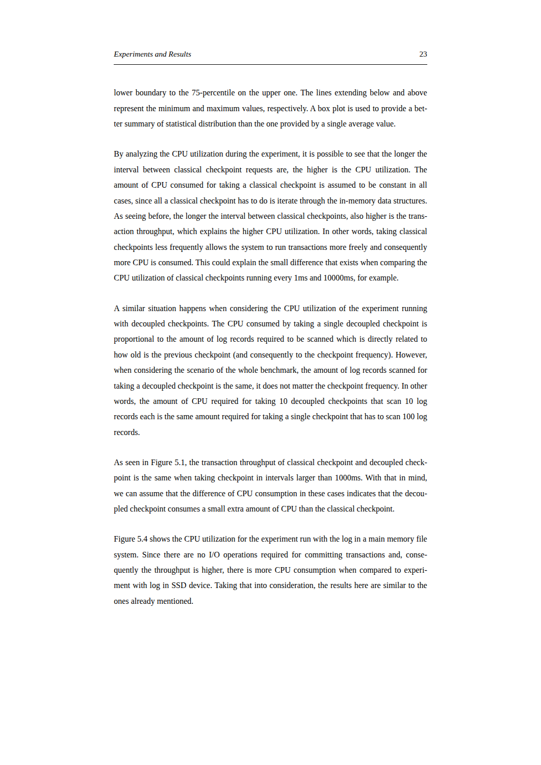Experiments and Results 23
lower boundary to the 75-percentile on the upper one. The lines extending below and above represent the minimum and maximum values, respectively. A box plot is used to provide a better summary of statistical distribution than the one provided by a single average value.
By analyzing the CPU utilization during the experiment, it is possible to see that the longer the interval between classical checkpoint requests are, the higher is the CPU utilization. The amount of CPU consumed for taking a classical checkpoint is assumed to be constant in all cases, since all a classical checkpoint has to do is iterate through the in-memory data structures. As seeing before, the longer the interval between classical checkpoints, also higher is the transaction throughput, which explains the higher CPU utilization. In other words, taking classical checkpoints less frequently allows the system to run transactions more freely and consequently more CPU is consumed. This could explain the small difference that exists when comparing the CPU utilization of classical checkpoints running every 1ms and 10000ms, for example.
A similar situation happens when considering the CPU utilization of the experiment running with decoupled checkpoints. The CPU consumed by taking a single decoupled checkpoint is proportional to the amount of log records required to be scanned which is directly related to how old is the previous checkpoint (and consequently to the checkpoint frequency). However, when considering the scenario of the whole benchmark, the amount of log records scanned for taking a decoupled checkpoint is the same, it does not matter the checkpoint frequency. In other words, the amount of CPU required for taking 10 decoupled checkpoints that scan 10 log records each is the same amount required for taking a single checkpoint that has to scan 100 log records.
As seen in Figure 5.1, the transaction throughput of classical checkpoint and decoupled checkpoint is the same when taking checkpoint in intervals larger than 1000ms. With that in mind, we can assume that the difference of CPU consumption in these cases indicates that the decoupled checkpoint consumes a small extra amount of CPU than the classical checkpoint.
Figure 5.4 shows the CPU utilization for the experiment run with the log in a main memory file system. Since there are no I/O operations required for committing transactions and, consequently the throughput is higher, there is more CPU consumption when compared to experiment with log in SSD device. Taking that into consideration, the results here are similar to the ones already mentioned.